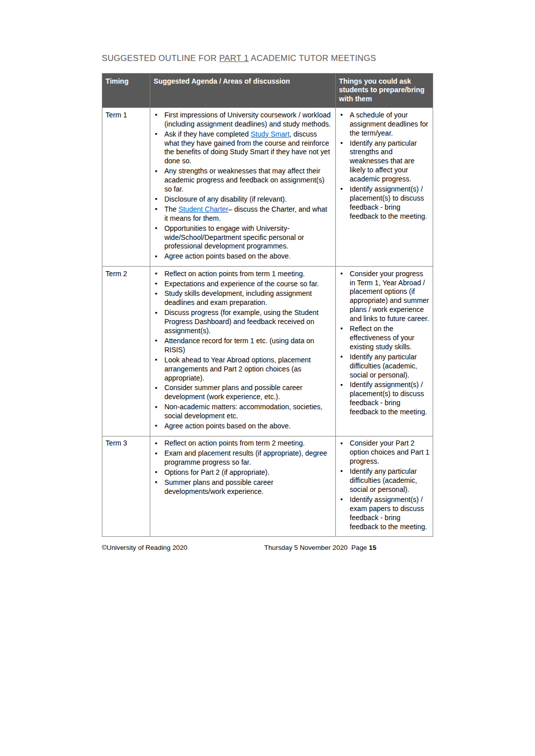Suggested outline for Part 1 academic tutor meetings
| Timing | Suggested Agenda / Areas of discussion | Things you could ask students to prepare/bring with them |
| --- | --- | --- |
| Term 1 | First impressions of University coursework / workload (including assignment deadlines) and study methods. Ask if they have completed Study Smart , discuss what they have gained from the course and reinforce the benefits of doing Study Smart if they have not yet done so. Any strengths or weaknesses that may affect their academic progress and feedback on assignment(s) so far. Disclosure of any disability (if relevant). The Student Charter – discuss the Charter, and what it means for them. Opportunities to engage with University-wide/School/Department specific personal or professional development programmes. Agree action points based on the above. | A schedule of your assignment deadlines for the term/year. Identify any particular strengths and weaknesses that are likely to affect your academic progress. Identify assignment(s) / placement(s) to discuss feedback - bring feedback to the meeting. |
| Term 2 | Reflect on action points from term 1 meeting. Expectations and experience of the course so far. Study skills development, including assignment deadlines and exam preparation. Discuss progress (for example, using the Student Progress Dashboard) and feedback received on assignment(s). Attendance record for term 1 etc. (using data on RISIS) Look ahead to Year Abroad options, placement arrangements and Part 2 option choices (as appropriate). Consider summer plans and possible career development (work experience, etc.). Non-academic matters: accommodation, societies, social development etc. Agree action points based on the above. | Consider your progress in Term 1, Year Abroad / placement options (if appropriate) and summer plans / work experience and links to future career. Reflect on the effectiveness of your existing study skills. Identify any particular difficulties (academic, social or personal). Identify assignment(s) / placement(s) to discuss feedback - bring feedback to the meeting. |
| Term 3 | Reflect on action points from term 2 meeting. Exam and placement results (if appropriate), degree programme progress so far. Options for Part 2 (if appropriate). Summer plans and possible career developments/work experience. | Consider your Part 2 option choices and Part 1 progress. Identify any particular difficulties (academic, social or personal). Identify assignment(s) / exam papers to discuss feedback - bring feedback to the meeting. |
©University of Reading 2020
Thursday 5 November 2020 Page 15